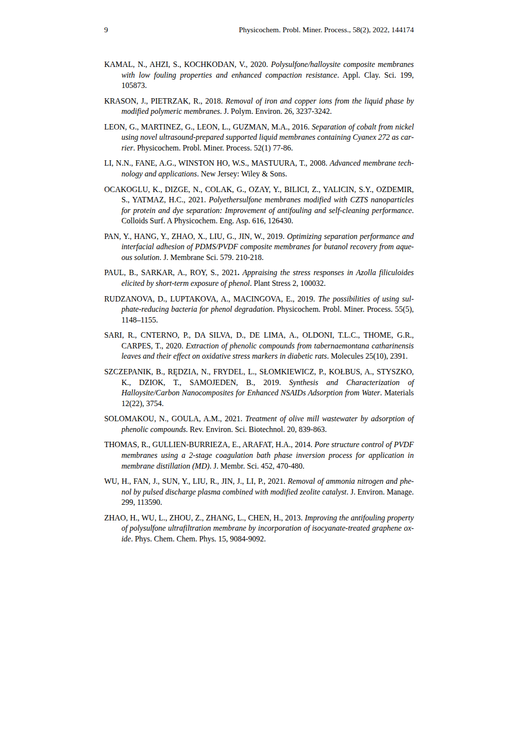9 Physicochem. Probl. Miner. Process., 58(2), 2022, 144174
Kamal, N., Ahzi, S., Kochkodan, V., 2020. Polysulfone/halloysite composite membranes with low fouling properties and enhanced compaction resistance. Appl. Clay. Sci. 199, 105873.
Krason, J., Pietrzak, R., 2018. Removal of iron and copper ions from the liquid phase by modified polymeric membranes. J. Polym. Environ. 26, 3237-3242.
Leon, G., Martinez, G., Leon, L., Guzman, M.A., 2016. Separation of cobalt from nickel using novel ultrasound-prepared supported liquid membranes containing Cyanex 272 as carrier. Physicochem. Probl. Miner. Process. 52(1) 77-86.
Li, N.N., Fane, A.G., Winston Ho, W.S., Mastuura, T., 2008. Advanced membrane technology and applications. New Jersey: Wiley & Sons.
Ocakoglu, K., Dizge, N., Colak, G., Ozay, Y., Bilici, Z., Yalicin, S.Y., Ozdemir, S., Yatmaz, H.C., 2021. Polyethersulfone membranes modified with CZTS nanoparticles for protein and dye separation: Improvement of antifouling and self-cleaning performance. Colloids Surf. A Physicochem. Eng. Asp. 616, 126430.
Pan, Y., Hang, Y., Zhao, X., Liu, G., Jin, W., 2019. Optimizing separation performance and interfacial adhesion of PDMS/PVDF composite membranes for butanol recovery from aqueous solution. J. Membrane Sci. 579. 210-218.
Paul, B., Sarkar, A., Roy, S., 2021. Appraising the stress responses in Azolla filiculoides elicited by short-term exposure of phenol. Plant Stress 2, 100032.
Rudzanova, D., Luptakova, A., Macingova, E., 2019. The possibilities of using sulphate-reducing bacteria for phenol degradation. Physicochem. Probl. Miner. Process. 55(5), 1148–1155.
Sari, R., Cnterno, P., Da Silva, D., De Lima, A., Oldoni, T.L.C., Thome, G.R., Carpes, T., 2020. Extraction of phenolic compounds from tabernaemontana catharinensis leaves and their effect on oxidative stress markers in diabetic rats. Molecules 25(10), 2391.
Szczepanik, B., Rędzia, N., Frydel, L., Słomkiewicz, P., Kołbus, A., Styszko, K., Dziok, T., Samojeden, B., 2019. Synthesis and Characterization of Halloysite/Carbon Nanocomposites for Enhanced NSAIDs Adsorption from Water. Materials 12(22), 3754.
Solomakou, N., Goula, A.M., 2021. Treatment of olive mill wastewater by adsorption of phenolic compounds. Rev. Environ. Sci. Biotechnol. 20, 839-863.
Thomas, R., Gullien-Burrieza, E., Arafat, H.A., 2014. Pore structure control of PVDF membranes using a 2-stage coagulation bath phase inversion process for application in membrane distillation (MD). J. Membr. Sci. 452, 470-480.
Wu, H., Fan, J., Sun, Y., Liu, R., Jin, J., Li, P., 2021. Removal of ammonia nitrogen and phenol by pulsed discharge plasma combined with modified zeolite catalyst. J. Environ. Manage. 299, 113590.
Zhao, H., Wu, L., Zhou, Z., Zhang, L., Chen, H., 2013. Improving the antifouling property of polysulfone ultrafiltration membrane by incorporation of isocyanate-treated graphene oxide. Phys. Chem. Chem. Phys. 15, 9084-9092.